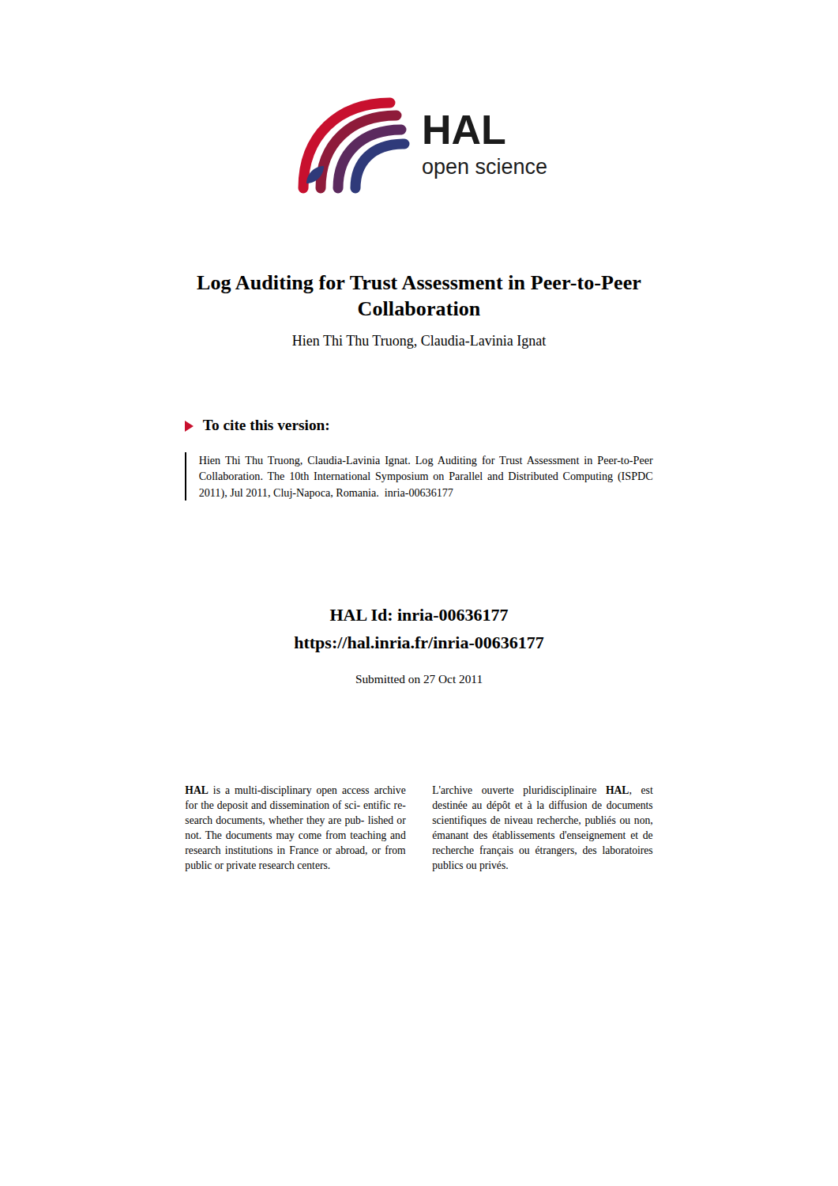HAL open science
Log Auditing for Trust Assessment in Peer-to-Peer
Collaboration
Hien Thi Thu Truong, Claudia-Lavinia Ignat
To cite this version:
Hien Thi Thu Truong, Claudia-Lavinia Ignat. Log Auditing for Trust Assessment in Peer-to-Peer Collaboration. The 10th International Symposium on Parallel and Distributed Computing (ISPDC 2011), Jul 2011, Cluj-Napoca, Romania. inria-00636177
HAL Id: inria-00636177
https://hal.inria.fr/inria-00636177
Submitted on 27 Oct 2011
HAL is a multi-disciplinary open access archive for the deposit and dissemination of sci- entific research documents, whether they are pub- lished or not. The documents may come from teaching and research institutions in France or abroad, or from public or private research centers.
L'archive ouverte pluridisciplinaire HAL, est destinée au dépôt et à la diffusion de documents scientifiques de niveau recherche, publiés ou non, émanant des établissements d'enseignement et de recherche français ou étrangers, des laboratoires publics ou privés.